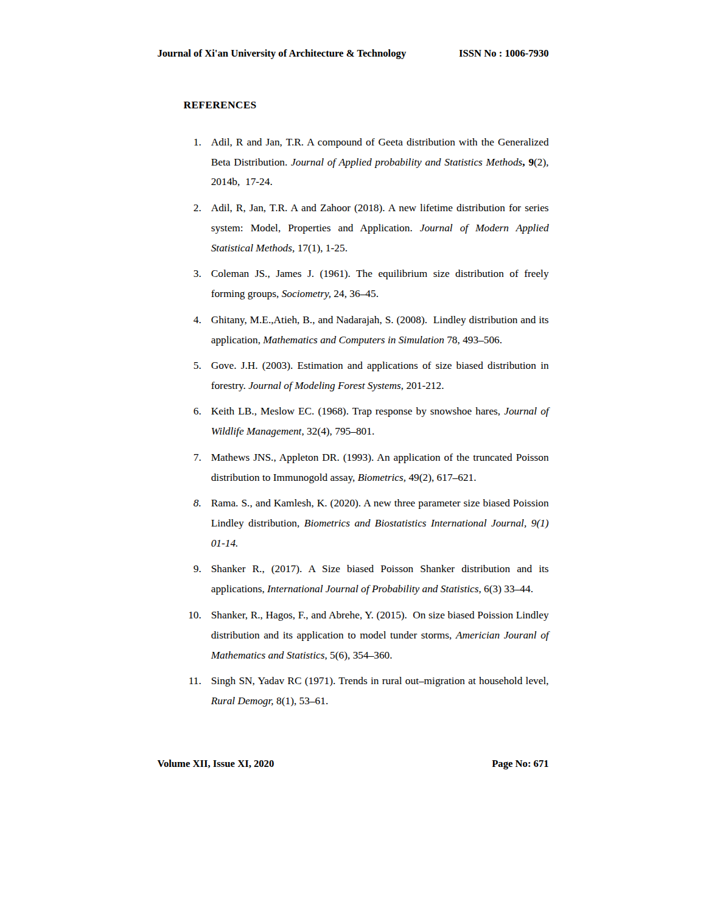Journal of Xi'an University of Architecture & Technology
ISSN No : 1006-7930
REFERENCES
Adil, R and Jan, T.R. A compound of Geeta distribution with the Generalized Beta Distribution. Journal of Applied probability and Statistics Methods, 9(2), 2014b, 17-24.
Adil, R, Jan, T.R. A and Zahoor (2018). A new lifetime distribution for series system: Model, Properties and Application. Journal of Modern Applied Statistical Methods, 17(1), 1-25.
Coleman JS., James J. (1961). The equilibrium size distribution of freely forming groups, Sociometry, 24, 36–45.
Ghitany, M.E.,Atieh, B., and Nadarajah, S. (2008). Lindley distribution and its application, Mathematics and Computers in Simulation 78, 493–506.
Gove. J.H. (2003). Estimation and applications of size biased distribution in forestry. Journal of Modeling Forest Systems, 201-212.
Keith LB., Meslow EC. (1968). Trap response by snowshoe hares, Journal of Wildlife Management, 32(4), 795–801.
Mathews JNS., Appleton DR. (1993). An application of the truncated Poisson distribution to Immunogold assay, Biometrics, 49(2), 617–621.
Rama. S., and Kamlesh, K. (2020). A new three parameter size biased Poission Lindley distribution, Biometrics and Biostatistics International Journal, 9(1) 01-14.
Shanker R., (2017). A Size biased Poisson Shanker distribution and its applications, International Journal of Probability and Statistics, 6(3) 33–44.
Shanker, R., Hagos, F., and Abrehe, Y. (2015). On size biased Poission Lindley distribution and its application to model tunder storms, Americian Jouranl of Mathematics and Statistics, 5(6), 354–360.
Singh SN, Yadav RC (1971). Trends in rural out–migration at household level, Rural Demogr, 8(1), 53–61.
Volume XII, Issue XI, 2020
Page No: 671